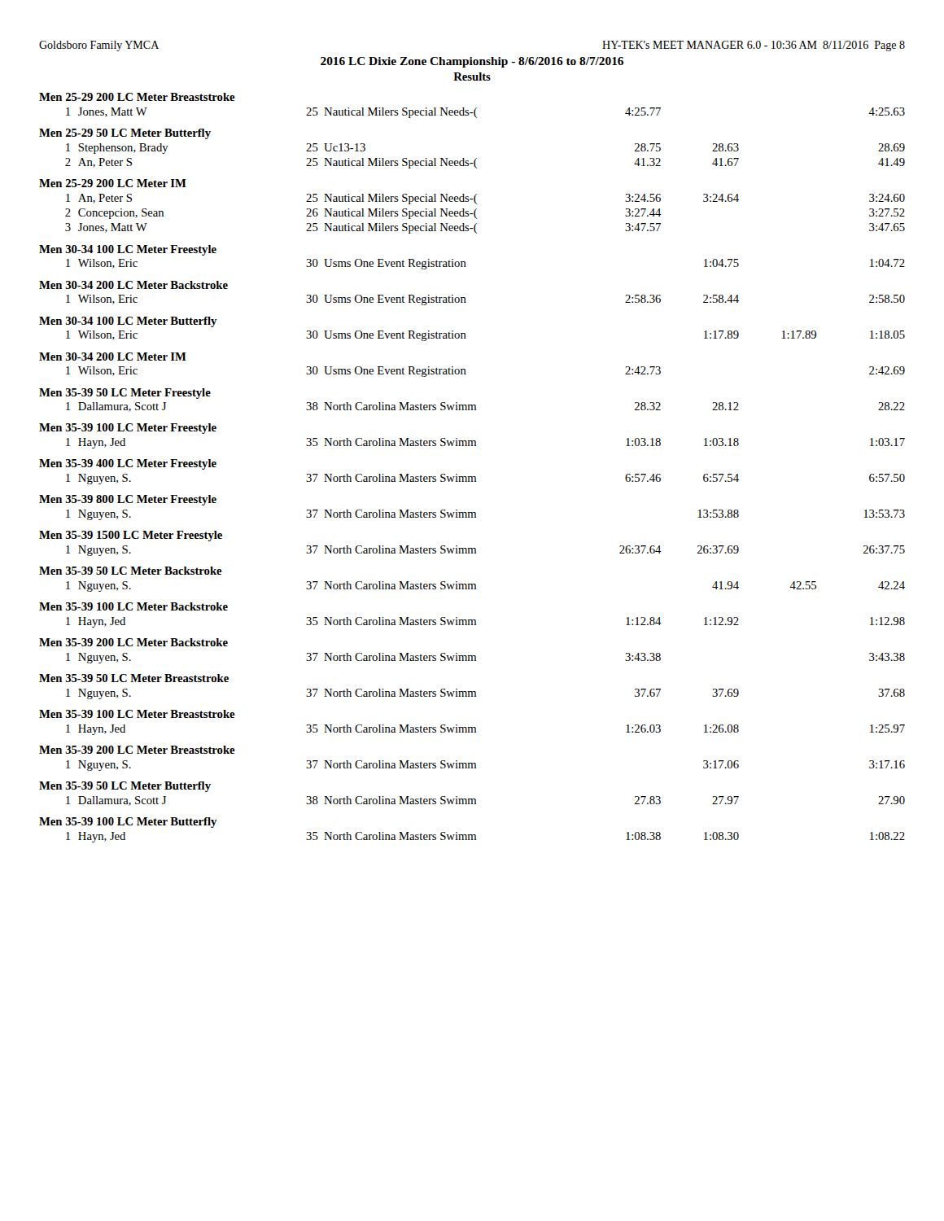Goldsboro Family YMCA HY-TEK's MEET MANAGER 6.0 - 10:36 AM 8/11/2016 Page 8
2016 LC Dixie Zone Championship - 8/6/2016 to 8/7/2016
Results
Men 25-29 200 LC Meter Breaststroke
| 1 | Jones, Matt W | 25 | Nautical Milers Special Needs-( | 4:25.77 | | | 4:25.63 |
Men 25-29 50 LC Meter Butterfly
| 1 | Stephenson, Brady | 25 | Uc13-13 | 28.75 | 28.63 | | 28.69 |
| 2 | An, Peter S | 25 | Nautical Milers Special Needs-( | 41.32 | 41.67 | | 41.49 |
Men 25-29 200 LC Meter IM
| 1 | An, Peter S | 25 | Nautical Milers Special Needs-( | 3:24.56 | 3:24.64 | | 3:24.60 |
| 2 | Concepcion, Sean | 26 | Nautical Milers Special Needs-( | 3:27.44 | | | 3:27.52 |
| 3 | Jones, Matt W | 25 | Nautical Milers Special Needs-( | 3:47.57 | | | 3:47.65 |
Men 30-34 100 LC Meter Freestyle
| 1 | Wilson, Eric | 30 | Usms One Event Registration | | 1:04.75 | | 1:04.72 |
Men 30-34 200 LC Meter Backstroke
| 1 | Wilson, Eric | 30 | Usms One Event Registration | 2:58.36 | 2:58.44 | | 2:58.50 |
Men 30-34 100 LC Meter Butterfly
| 1 | Wilson, Eric | 30 | Usms One Event Registration | | 1:17.89 | 1:17.89 | 1:18.05 |
Men 30-34 200 LC Meter IM
| 1 | Wilson, Eric | 30 | Usms One Event Registration | 2:42.73 | | | 2:42.69 |
Men 35-39 50 LC Meter Freestyle
| 1 | Dallamura, Scott J | 38 | North Carolina Masters Swimm | 28.32 | 28.12 | | 28.22 |
Men 35-39 100 LC Meter Freestyle
| 1 | Hayn, Jed | 35 | North Carolina Masters Swimm | 1:03.18 | 1:03.18 | | 1:03.17 |
Men 35-39 400 LC Meter Freestyle
| 1 | Nguyen, S. | 37 | North Carolina Masters Swimm | 6:57.46 | 6:57.54 | | 6:57.50 |
Men 35-39 800 LC Meter Freestyle
| 1 | Nguyen, S. | 37 | North Carolina Masters Swimm | | 13:53.88 | | 13:53.73 |
Men 35-39 1500 LC Meter Freestyle
| 1 | Nguyen, S. | 37 | North Carolina Masters Swimm | 26:37.64 | 26:37.69 | | 26:37.75 |
Men 35-39 50 LC Meter Backstroke
| 1 | Nguyen, S. | 37 | North Carolina Masters Swimm | | 41.94 | 42.55 | 42.24 |
Men 35-39 100 LC Meter Backstroke
| 1 | Hayn, Jed | 35 | North Carolina Masters Swimm | 1:12.84 | 1:12.92 | | 1:12.98 |
Men 35-39 200 LC Meter Backstroke
| 1 | Nguyen, S. | 37 | North Carolina Masters Swimm | 3:43.38 | | | 3:43.38 |
Men 35-39 50 LC Meter Breaststroke
| 1 | Nguyen, S. | 37 | North Carolina Masters Swimm | 37.67 | 37.69 | | 37.68 |
Men 35-39 100 LC Meter Breaststroke
| 1 | Hayn, Jed | 35 | North Carolina Masters Swimm | 1:26.03 | 1:26.08 | | 1:25.97 |
Men 35-39 200 LC Meter Breaststroke
| 1 | Nguyen, S. | 37 | North Carolina Masters Swimm | | 3:17.06 | | 3:17.16 |
Men 35-39 50 LC Meter Butterfly
| 1 | Dallamura, Scott J | 38 | North Carolina Masters Swimm | 27.83 | 27.97 | | 27.90 |
Men 35-39 100 LC Meter Butterfly
| 1 | Hayn, Jed | 35 | North Carolina Masters Swimm | 1:08.38 | 1:08.30 | | 1:08.22 |